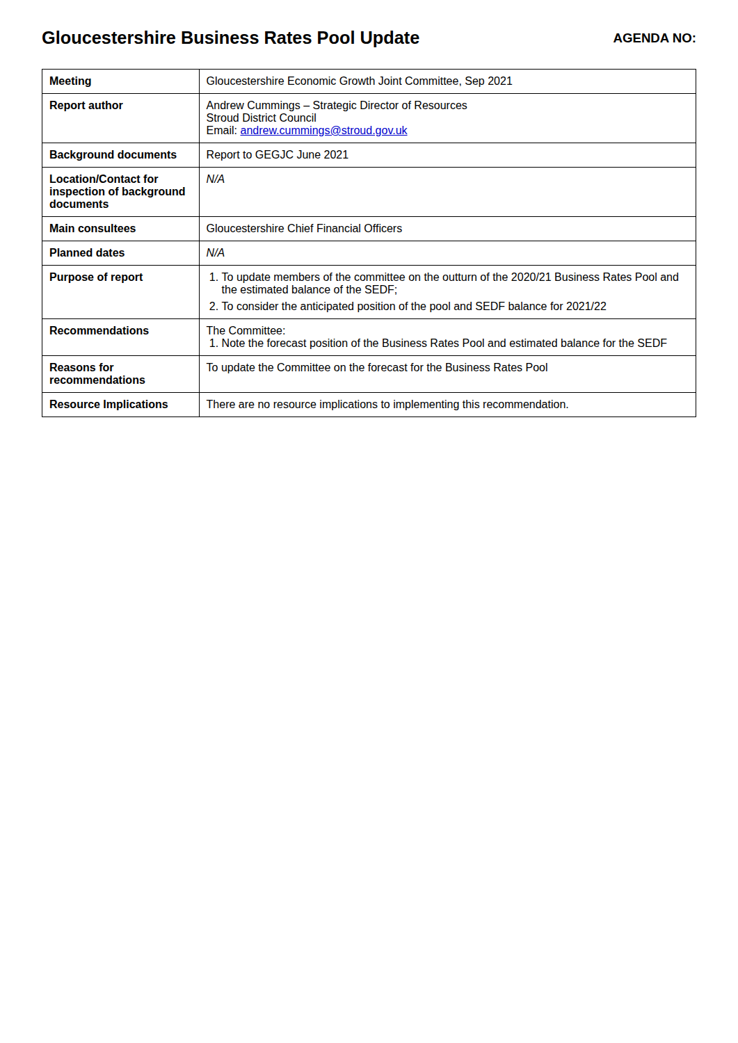Gloucestershire Business Rates Pool Update
AGENDA NO:
| Meeting | Gloucestershire Economic Growth Joint Committee, Sep 2021 |
| Report author | Andrew Cummings – Strategic Director of Resources Stroud District Council Email: andrew.cummings@stroud.gov.uk |
| Background documents | Report to GEGJC June 2021 |
| Location/Contact for inspection of background documents | N/A |
| Main consultees | Gloucestershire Chief Financial Officers |
| Planned dates | N/A |
| Purpose of report | To update members of the committee on the outturn of the 2020/21 Business Rates Pool and the estimated balance of the SEDF; To consider the anticipated position of the pool and SEDF balance for 2021/22 |
| Recommendations | The Committee: Note the forecast position of the Business Rates Pool and estimated balance for the SEDF |
| Reasons for recommendations | To update the Committee on the forecast for the Business Rates Pool |
| Resource Implications | There are no resource implications to implementing this recommendation. |